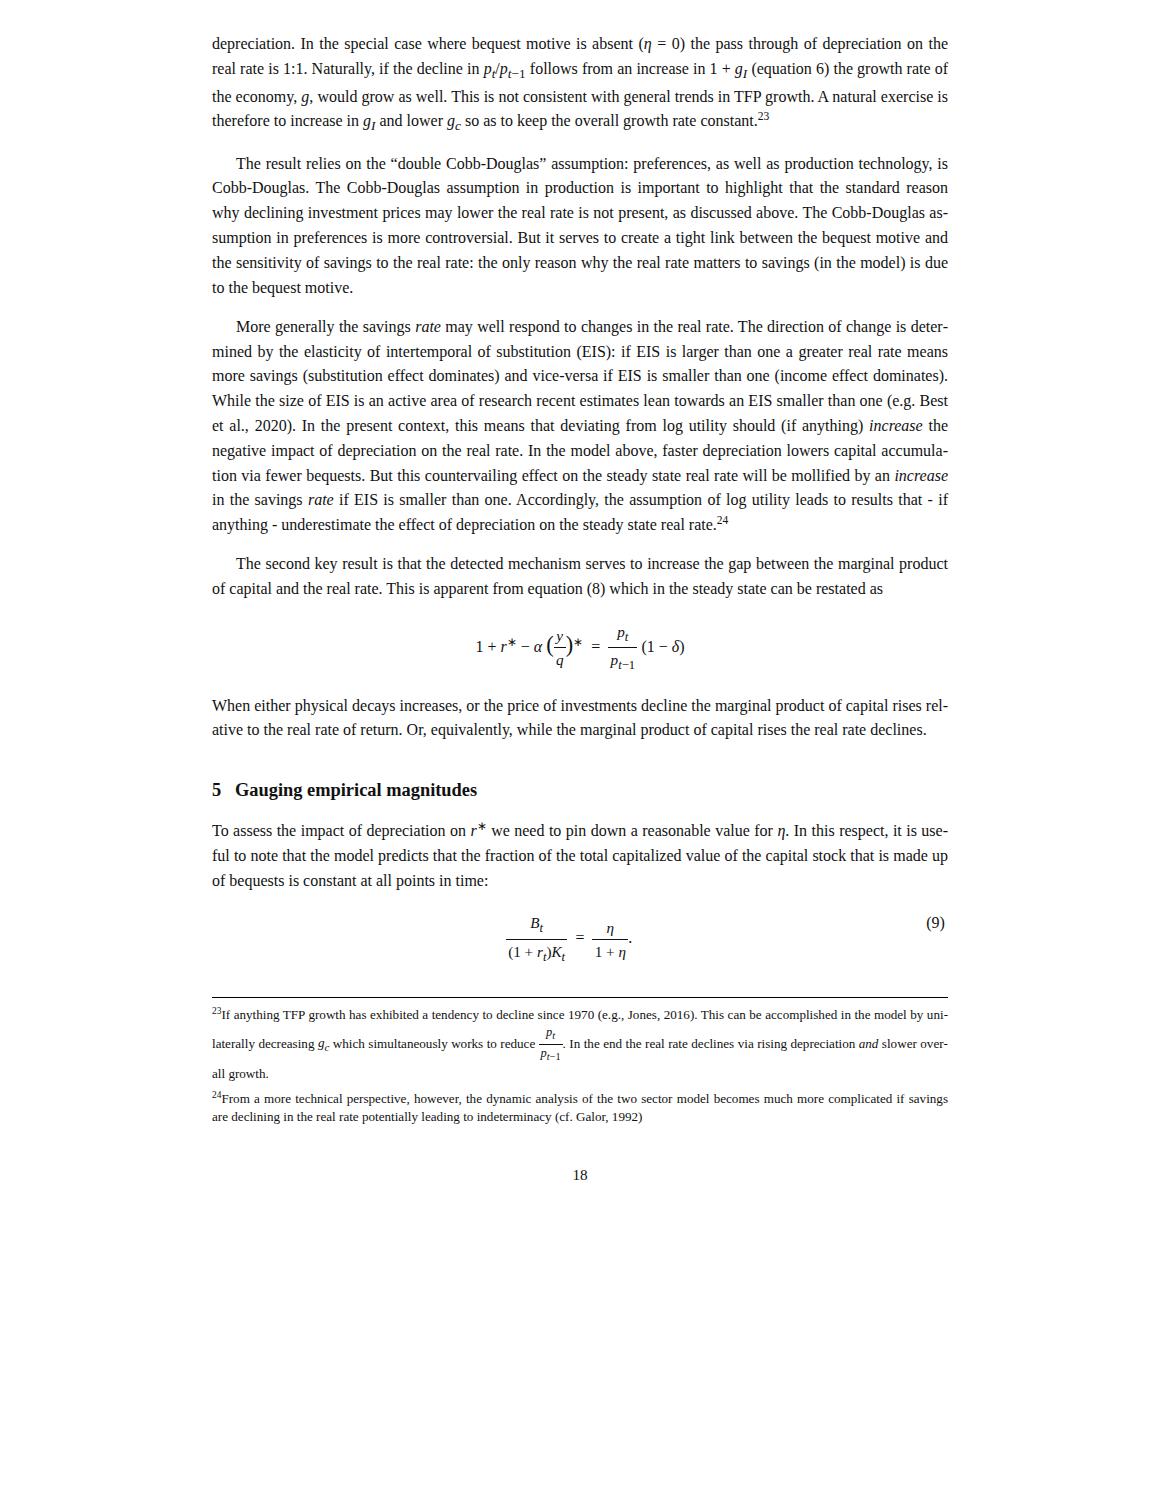depreciation. In the special case where bequest motive is absent (η = 0) the pass through of depreciation on the real rate is 1:1. Naturally, if the decline in pt/pt−1 follows from an increase in 1 + gI (equation 6) the growth rate of the economy, g, would grow as well. This is not consistent with general trends in TFP growth. A natural exercise is therefore to increase in gI and lower gc so as to keep the overall growth rate constant.23
The result relies on the “double Cobb-Douglas” assumption: preferences, as well as production technology, is Cobb-Douglas. The Cobb-Douglas assumption in production is important to highlight that the standard reason why declining investment prices may lower the real rate is not present, as discussed above. The Cobb-Douglas assumption in preferences is more controversial. But it serves to create a tight link between the bequest motive and the sensitivity of savings to the real rate: the only reason why the real rate matters to savings (in the model) is due to the bequest motive.
More generally the savings rate may well respond to changes in the real rate. The direction of change is determined by the elasticity of intertemporal of substitution (EIS): if EIS is larger than one a greater real rate means more savings (substitution effect dominates) and vice-versa if EIS is smaller than one (income effect dominates). While the size of EIS is an active area of research recent estimates lean towards an EIS smaller than one (e.g. Best et al., 2020). In the present context, this means that deviating from log utility should (if anything) increase the negative impact of depreciation on the real rate. In the model above, faster depreciation lowers capital accumulation via fewer bequests. But this countervailing effect on the steady state real rate will be mollified by an increase in the savings rate if EIS is smaller than one. Accordingly, the assumption of log utility leads to results that - if anything - underestimate the effect of depreciation on the steady state real rate.24
The second key result is that the detected mechanism serves to increase the gap between the marginal product of capital and the real rate. This is apparent from equation (8) which in the steady state can be restated as
1 + r∗ − α (yq)∗ = pt pt−1 (1 − δ)
When either physical decays increases, or the price of investments decline the marginal product of capital rises relative to the real rate of return. Or, equivalently, while the marginal product of capital rises the real rate declines.
5 Gauging empirical magnitudes
To assess the impact of depreciation on r∗ we need to pin down a reasonable value for η. In this respect, it is useful to note that the model predicts that the fraction of the total capitalized value of the capital stock that is made up of bequests is constant at all points in time:
(9) Bt(1 + rt)Kt = η 1 + η.
23If anything TFP growth has exhibited a tendency to decline since 1970 (e.g., Jones, 2016). This can be accomplished in the model by unilaterally decreasing gc which simultaneously works to reduce pt pt−1. In the end the real rate declines via rising depreciation and slower overall growth.
24From a more technical perspective, however, the dynamic analysis of the two sector model becomes much more complicated if savings are declining in the real rate potentially leading to indeterminacy (cf. Galor, 1992)
18